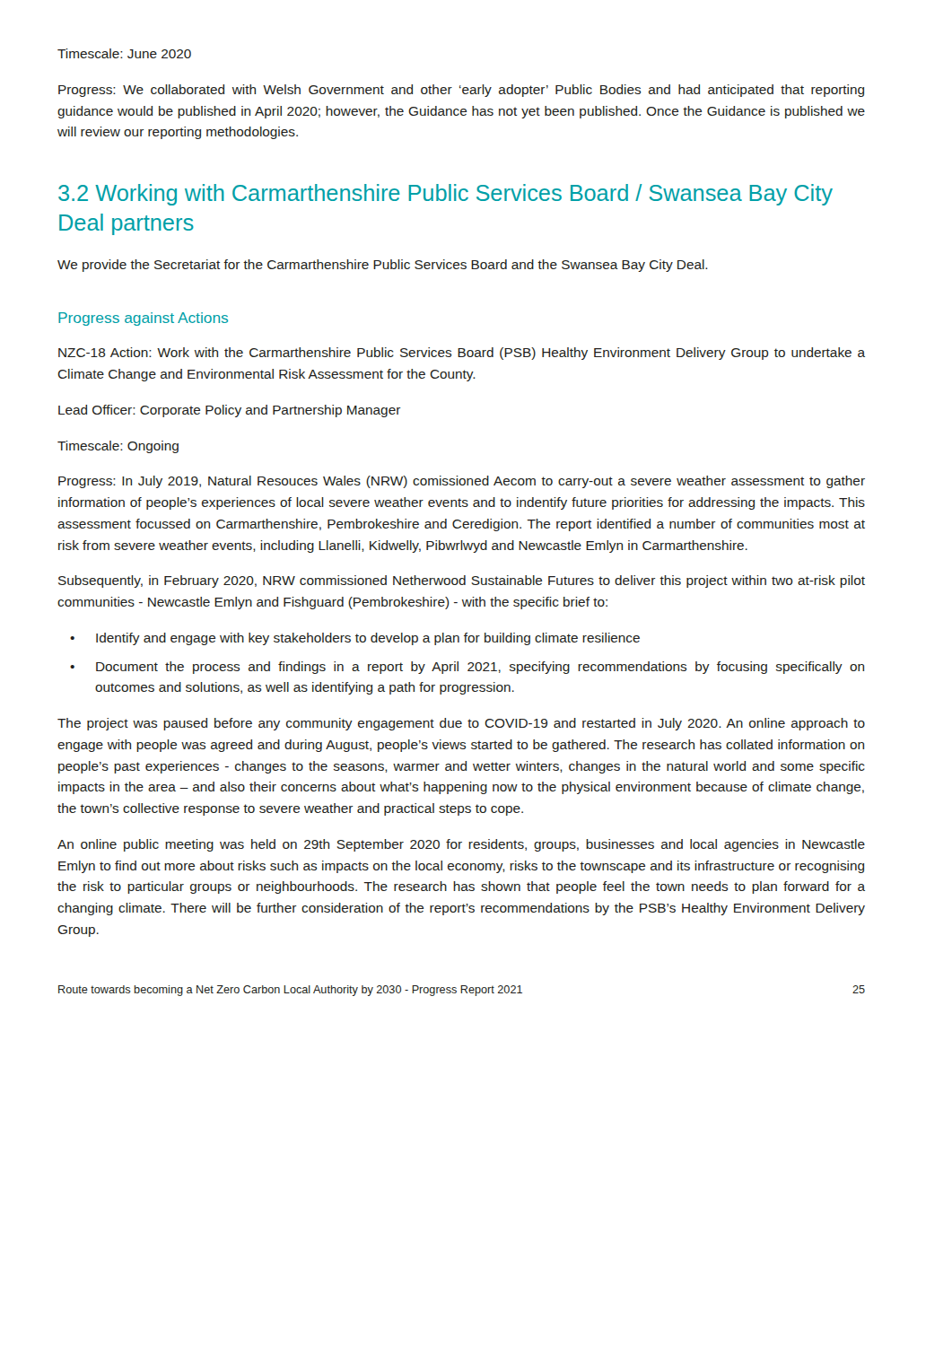Timescale: June 2020
Progress: We collaborated with Welsh Government and other ‘early adopter’ Public Bodies and had anticipated that reporting guidance would be published in April 2020; however, the Guidance has not yet been published. Once the Guidance is published we will review our reporting methodologies.
3.2 Working with Carmarthenshire Public Services Board / Swansea Bay City Deal partners
We provide the Secretariat for the Carmarthenshire Public Services Board and the Swansea Bay City Deal.
Progress against Actions
NZC-18 Action: Work with the Carmarthenshire Public Services Board (PSB) Healthy Environment Delivery Group to undertake a Climate Change and Environmental Risk Assessment for the County.
Lead Officer: Corporate Policy and Partnership Manager
Timescale: Ongoing
Progress: In July 2019, Natural Resouces Wales (NRW) comissioned Aecom to carry-out a severe weather assessment to gather information of people’s experiences of local severe weather events and to indentify future priorities for addressing the impacts. This assessment focussed on Carmarthenshire, Pembrokeshire and Ceredigion. The report identified a number of communities most at risk from severe weather events, including Llanelli, Kidwelly, Pibwrlwyd and Newcastle Emlyn in Carmarthenshire.
Subsequently, in February 2020, NRW commissioned Netherwood Sustainable Futures to deliver this project within two at-risk pilot communities - Newcastle Emlyn and Fishguard (Pembrokeshire) - with the specific brief to:
Identify and engage with key stakeholders to develop a plan for building climate resilience
Document the process and findings in a report by April 2021, specifying recommendations by focusing specifically on outcomes and solutions, as well as identifying a path for progression.
The project was paused before any community engagement due to COVID-19 and restarted in July 2020. An online approach to engage with people was agreed and during August, people’s views started to be gathered. The research has collated information on people’s past experiences - changes to the seasons, warmer and wetter winters, changes in the natural world and some specific impacts in the area – and also their concerns about what’s happening now to the physical environment because of climate change, the town’s collective response to severe weather and practical steps to cope.
An online public meeting was held on 29th September 2020 for residents, groups, businesses and local agencies in Newcastle Emlyn to find out more about risks such as impacts on the local economy, risks to the townscape and its infrastructure or recognising the risk to particular groups or neighbourhoods. The research has shown that people feel the town needs to plan forward for a changing climate. There will be further consideration of the report’s recommendations by the PSB’s Healthy Environment Delivery Group.
Route towards becoming a Net Zero Carbon Local Authority by 2030 - Progress Report 2021 25